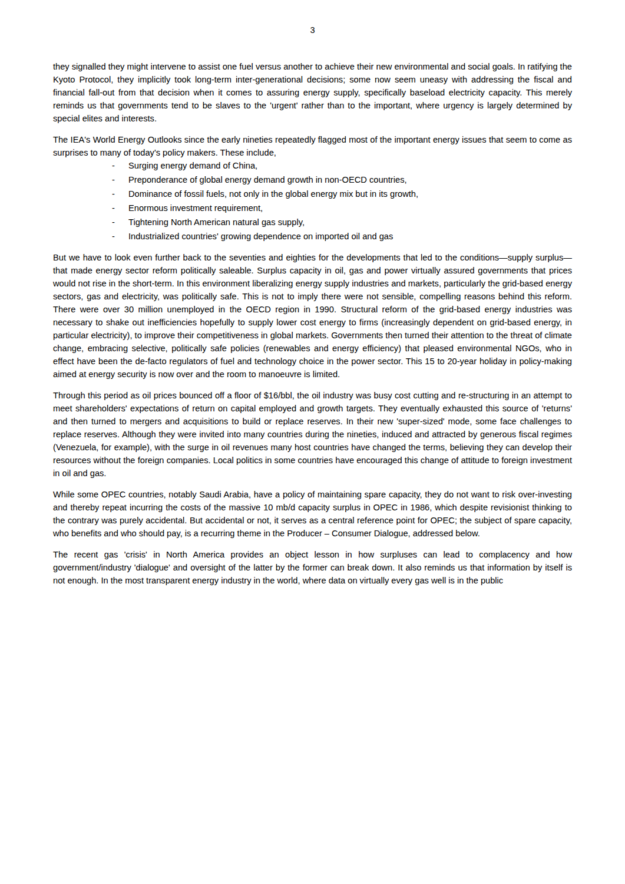3
they signalled they might intervene to assist one fuel versus another to achieve their new environmental and social goals. In ratifying the Kyoto Protocol, they implicitly took long-term inter-generational decisions; some now seem uneasy with addressing the fiscal and financial fall-out from that decision when it comes to assuring energy supply, specifically baseload electricity capacity. This merely reminds us that governments tend to be slaves to the 'urgent' rather than to the important, where urgency is largely determined by special elites and interests.
The IEA's World Energy Outlooks since the early nineties repeatedly flagged most of the important energy issues that seem to come as surprises to many of today's policy makers. These include,
Surging energy demand of China,
Preponderance of global energy demand growth in non-OECD countries,
Dominance of fossil fuels, not only in the global energy mix but in its growth,
Enormous investment requirement,
Tightening North American natural gas supply,
Industrialized countries' growing dependence on imported oil and gas
But we have to look even further back to the seventies and eighties for the developments that led to the conditions—supply surplus—that made energy sector reform politically saleable. Surplus capacity in oil, gas and power virtually assured governments that prices would not rise in the short-term. In this environment liberalizing energy supply industries and markets, particularly the grid-based energy sectors, gas and electricity, was politically safe. This is not to imply there were not sensible, compelling reasons behind this reform. There were over 30 million unemployed in the OECD region in 1990. Structural reform of the grid-based energy industries was necessary to shake out inefficiencies hopefully to supply lower cost energy to firms (increasingly dependent on grid-based energy, in particular electricity), to improve their competitiveness in global markets. Governments then turned their attention to the threat of climate change, embracing selective, politically safe policies (renewables and energy efficiency) that pleased environmental NGOs, who in effect have been the de-facto regulators of fuel and technology choice in the power sector. This 15 to 20-year holiday in policy-making aimed at energy security is now over and the room to manoeuvre is limited.
Through this period as oil prices bounced off a floor of $16/bbl, the oil industry was busy cost cutting and re-structuring in an attempt to meet shareholders' expectations of return on capital employed and growth targets. They eventually exhausted this source of 'returns' and then turned to mergers and acquisitions to build or replace reserves. In their new 'super-sized' mode, some face challenges to replace reserves. Although they were invited into many countries during the nineties, induced and attracted by generous fiscal regimes (Venezuela, for example), with the surge in oil revenues many host countries have changed the terms, believing they can develop their resources without the foreign companies. Local politics in some countries have encouraged this change of attitude to foreign investment in oil and gas.
While some OPEC countries, notably Saudi Arabia, have a policy of maintaining spare capacity, they do not want to risk over-investing and thereby repeat incurring the costs of the massive 10 mb/d capacity surplus in OPEC in 1986, which despite revisionist thinking to the contrary was purely accidental. But accidental or not, it serves as a central reference point for OPEC; the subject of spare capacity, who benefits and who should pay, is a recurring theme in the Producer – Consumer Dialogue, addressed below.
The recent gas 'crisis' in North America provides an object lesson in how surpluses can lead to complacency and how government/industry 'dialogue' and oversight of the latter by the former can break down. It also reminds us that information by itself is not enough. In the most transparent energy industry in the world, where data on virtually every gas well is in the public